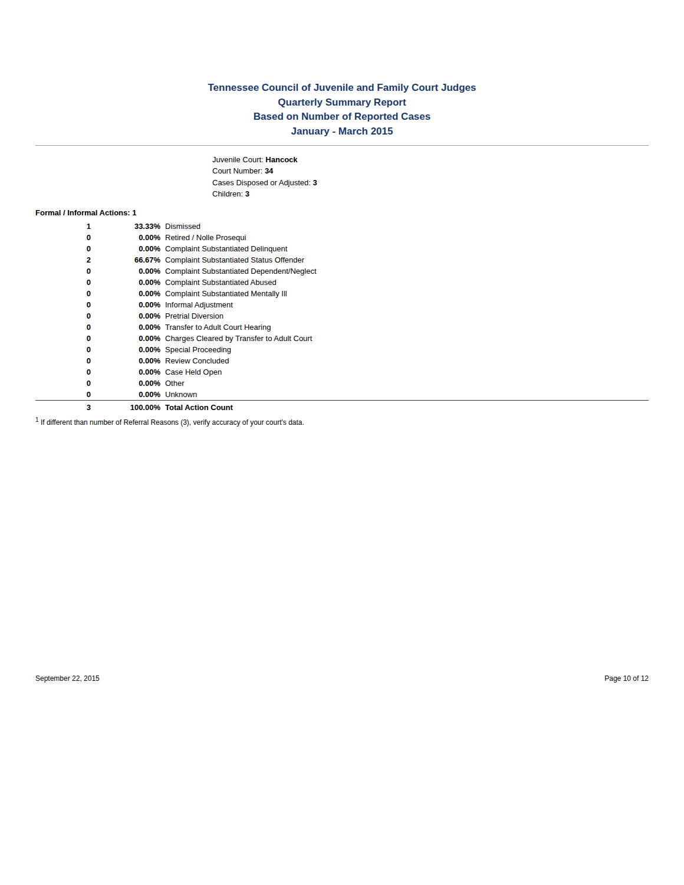Tennessee Council of Juvenile and Family Court Judges
Quarterly Summary Report
Based on Number of Reported Cases
January - March 2015
Juvenile Court: Hancock
Court Number: 34
Cases Disposed or Adjusted: 3
Children: 3
Formal / Informal Actions: 1
| 1 | 33.33% | Dismissed |
| 0 | 0.00% | Retired / Nolle Prosequi |
| 0 | 0.00% | Complaint Substantiated Delinquent |
| 2 | 66.67% | Complaint Substantiated Status Offender |
| 0 | 0.00% | Complaint Substantiated Dependent/Neglect |
| 0 | 0.00% | Complaint Substantiated Abused |
| 0 | 0.00% | Complaint Substantiated Mentally Ill |
| 0 | 0.00% | Informal Adjustment |
| 0 | 0.00% | Pretrial Diversion |
| 0 | 0.00% | Transfer to Adult Court Hearing |
| 0 | 0.00% | Charges Cleared by Transfer to Adult Court |
| 0 | 0.00% | Special Proceeding |
| 0 | 0.00% | Review Concluded |
| 0 | 0.00% | Case Held Open |
| 0 | 0.00% | Other |
| 0 | 0.00% | Unknown |
| 3 | 100.00% | Total Action Count |
1 If different than number of Referral Reasons (3), verify accuracy of your court's data.
September 22, 2015 Page 10 of 12